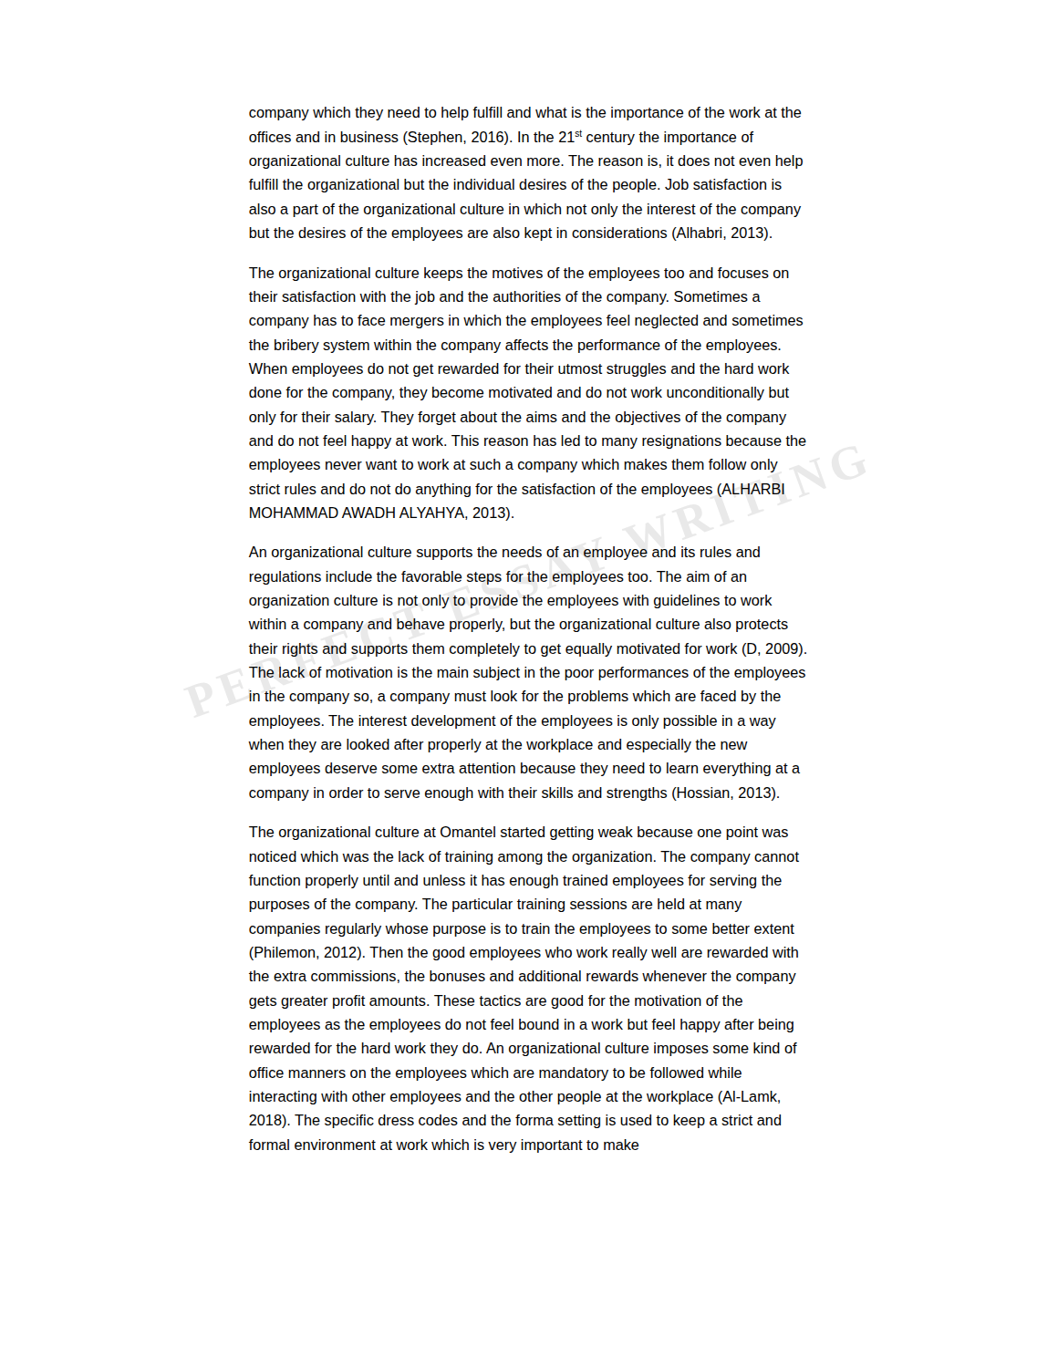PERFECT ESSAY WRITING
company which they need to help fulfill and what is the importance of the work at the offices and in business (Stephen, 2016). In the 21st century the importance of organizational culture has increased even more. The reason is, it does not even help fulfill the organizational but the individual desires of the people. Job satisfaction is also a part of the organizational culture in which not only the interest of the company but the desires of the employees are also kept in considerations (Alhabri, 2013).
The organizational culture keeps the motives of the employees too and focuses on their satisfaction with the job and the authorities of the company. Sometimes a company has to face mergers in which the employees feel neglected and sometimes the bribery system within the company affects the performance of the employees. When employees do not get rewarded for their utmost struggles and the hard work done for the company, they become motivated and do not work unconditionally but only for their salary. They forget about the aims and the objectives of the company and do not feel happy at work. This reason has led to many resignations because the employees never want to work at such a company which makes them follow only strict rules and do not do anything for the satisfaction of the employees (ALHARBI MOHAMMAD AWADH ALYAHYA, 2013).
An organizational culture supports the needs of an employee and its rules and regulations include the favorable steps for the employees too. The aim of an organization culture is not only to provide the employees with guidelines to work within a company and behave properly, but the organizational culture also protects their rights and supports them completely to get equally motivated for work (D, 2009). The lack of motivation is the main subject in the poor performances of the employees in the company so, a company must look for the problems which are faced by the employees. The interest development of the employees is only possible in a way when they are looked after properly at the workplace and especially the new employees deserve some extra attention because they need to learn everything at a company in order to serve enough with their skills and strengths (Hossian, 2013).
The organizational culture at Omantel started getting weak because one point was noticed which was the lack of training among the organization. The company cannot function properly until and unless it has enough trained employees for serving the purposes of the company. The particular training sessions are held at many companies regularly whose purpose is to train the employees to some better extent (Philemon, 2012). Then the good employees who work really well are rewarded with the extra commissions, the bonuses and additional rewards whenever the company gets greater profit amounts. These tactics are good for the motivation of the employees as the employees do not feel bound in a work but feel happy after being rewarded for the hard work they do. An organizational culture imposes some kind of office manners on the employees which are mandatory to be followed while interacting with other employees and the other people at the workplace (Al-Lamk, 2018). The specific dress codes and the forma setting is used to keep a strict and formal environment at work which is very important to make